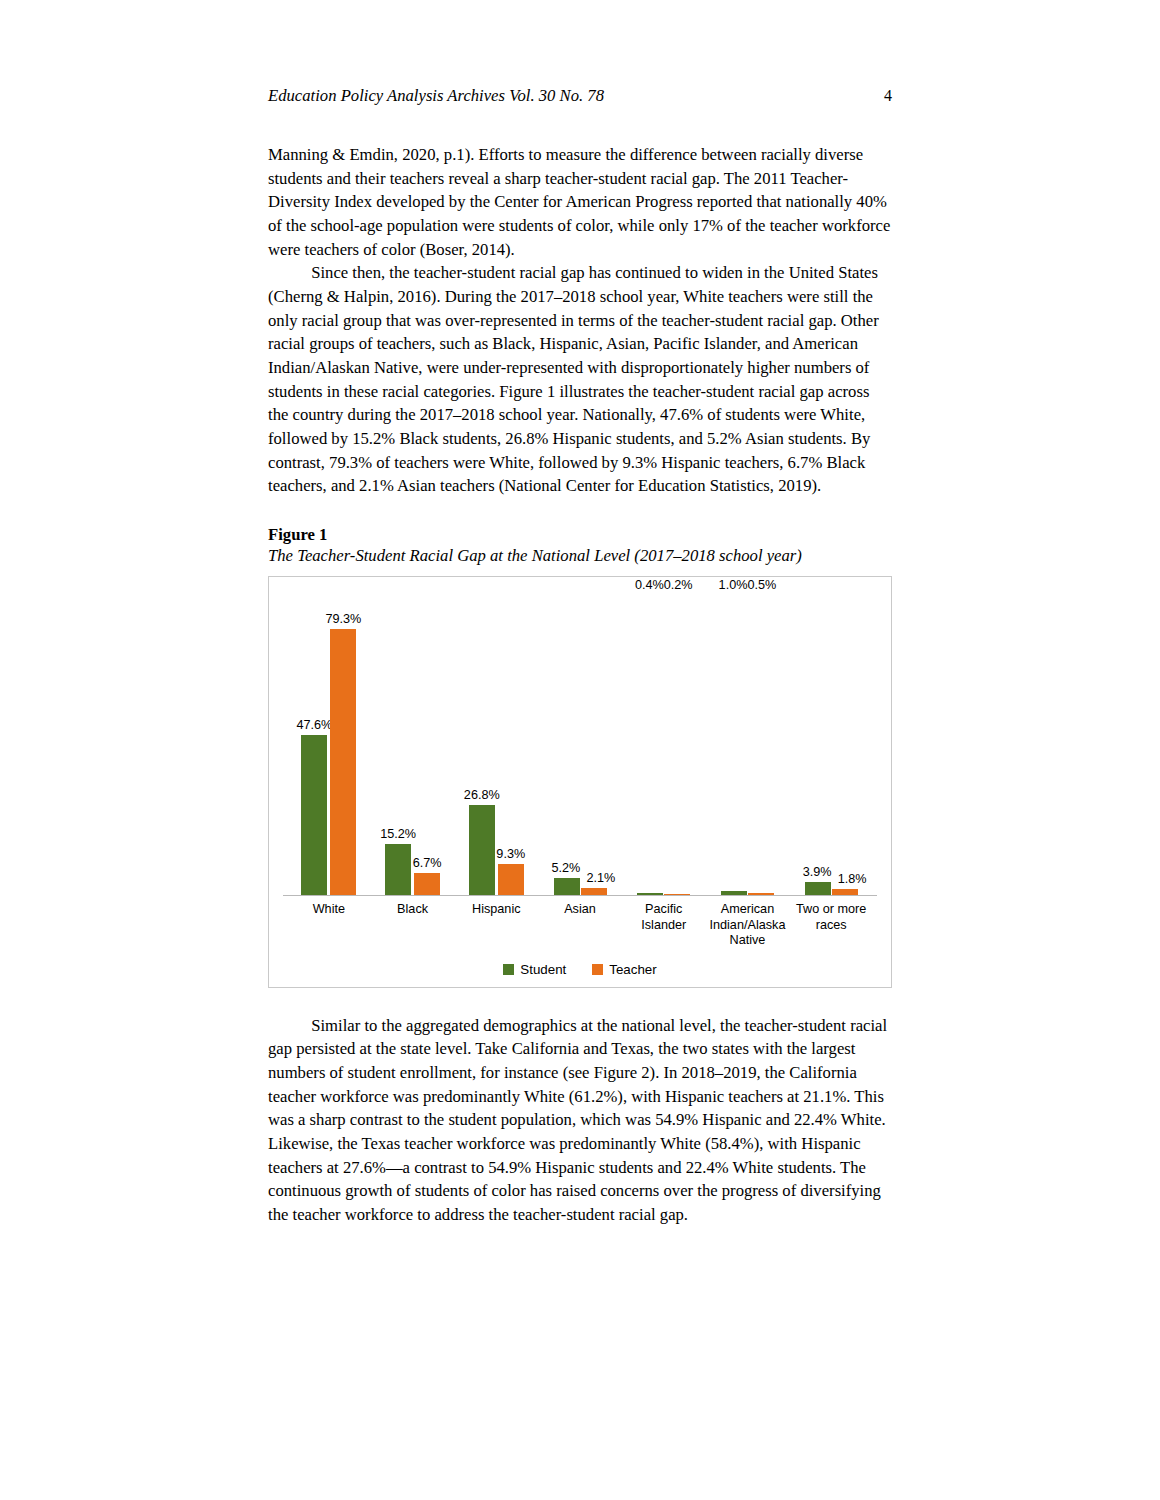Education Policy Analysis Archives Vol. 30 No. 78 4
Manning & Emdin, 2020, p.1). Efforts to measure the difference between racially diverse students and their teachers reveal a sharp teacher-student racial gap. The 2011 Teacher-Diversity Index developed by the Center for American Progress reported that nationally 40% of the school-age population were students of color, while only 17% of the teacher workforce were teachers of color (Boser, 2014).
Since then, the teacher-student racial gap has continued to widen in the United States (Cherng & Halpin, 2016). During the 2017–2018 school year, White teachers were still the only racial group that was over-represented in terms of the teacher-student racial gap. Other racial groups of teachers, such as Black, Hispanic, Asian, Pacific Islander, and American Indian/Alaskan Native, were under-represented with disproportionately higher numbers of students in these racial categories. Figure 1 illustrates the teacher-student racial gap across the country during the 2017–2018 school year. Nationally, 47.6% of students were White, followed by 15.2% Black students, 26.8% Hispanic students, and 5.2% Asian students. By contrast, 79.3% of teachers were White, followed by 9.3% Hispanic teachers, 6.7% Black teachers, and 2.1% Asian teachers (National Center for Education Statistics, 2019).
Figure 1
The Teacher-Student Racial Gap at the National Level (2017–2018 school year)
47.6%
79.3%
15.2%
6.7%
26.8%
9.3%
5.2%
2.1%
0.4%0.2%
1.0%0.5%
3.9%
1.8%
White
Black
Hispanic
Asian
Pacific Islander
American Indian/Alaska Native
Two or more races
Student
Teacher
Similar to the aggregated demographics at the national level, the teacher-student racial gap persisted at the state level. Take California and Texas, the two states with the largest numbers of student enrollment, for instance (see Figure 2). In 2018–2019, the California teacher workforce was predominantly White (61.2%), with Hispanic teachers at 21.1%. This was a sharp contrast to the student population, which was 54.9% Hispanic and 22.4% White. Likewise, the Texas teacher workforce was predominantly White (58.4%), with Hispanic teachers at 27.6%—a contrast to 54.9% Hispanic students and 22.4% White students. The continuous growth of students of color has raised concerns over the progress of diversifying the teacher workforce to address the teacher-student racial gap.